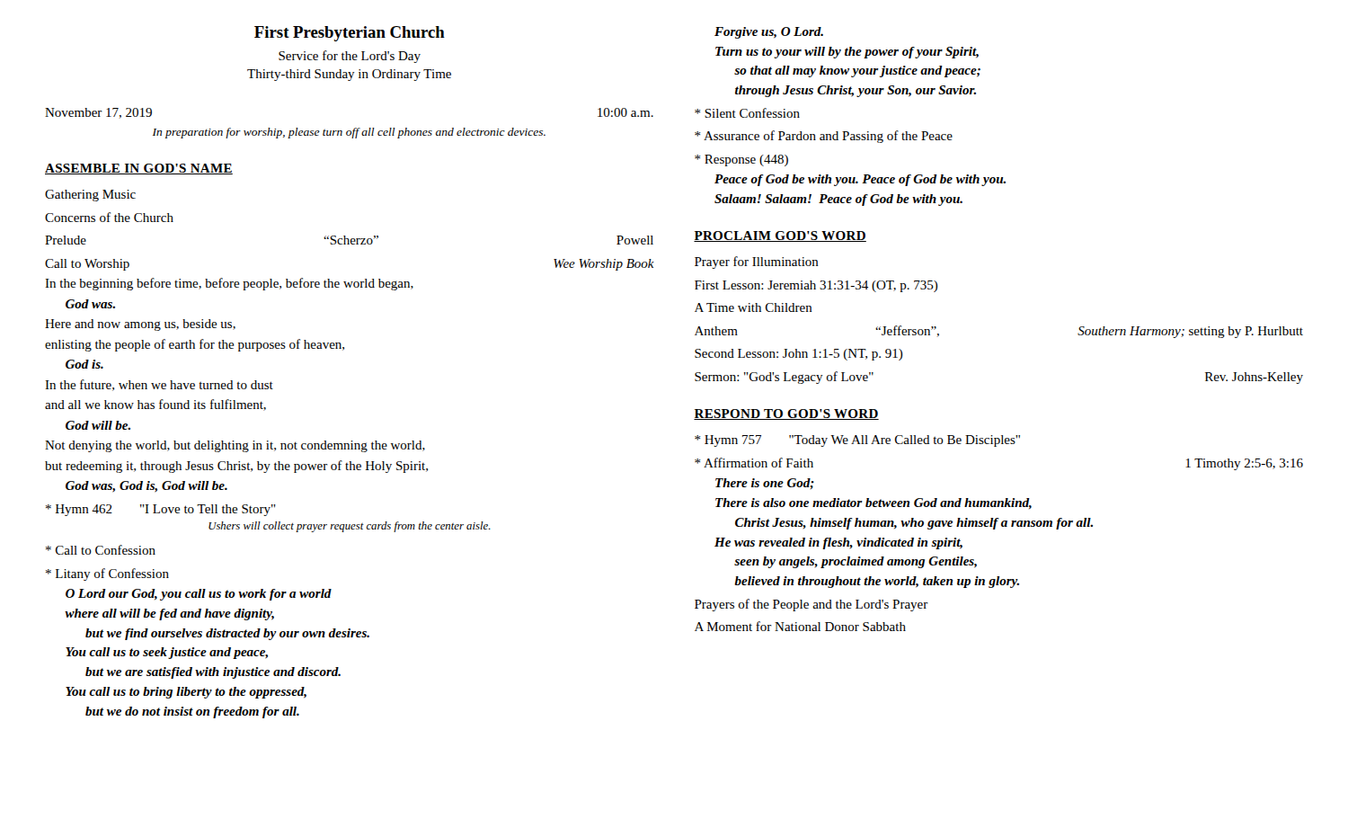First Presbyterian Church
Service for the Lord's Day
Thirty-third Sunday in Ordinary Time
November 17, 2019 10:00 a.m.
In preparation for worship, please turn off all cell phones and electronic devices.
Assemble in God's Name
Gathering Music
Concerns of the Church
Prelude “Scherzo” Powell
Call to Worship Wee Worship Book
In the beginning before time, before people, before the world began,
God was.
Here and now among us, beside us,
enlisting the people of earth for the purposes of heaven,
God is.
In the future, when we have turned to dust
and all we know has found its fulfilment,
God will be.
Not denying the world, but delighting in it, not condemning the world,
but redeeming it, through Jesus Christ, by the power of the Holy Spirit,
God was, God is, God will be.
* Hymn 462 "I Love to Tell the Story"
Ushers will collect prayer request cards from the center aisle.
* Call to Confession
* Litany of Confession
O Lord our God, you call us to work for a world
where all will be fed and have dignity,
but we find ourselves distracted by our own desires.
You call us to seek justice and peace,
but we are satisfied with injustice and discord.
You call us to bring liberty to the oppressed,
but we do not insist on freedom for all.
Forgive us, O Lord.
Turn us to your will by the power of your Spirit,
so that all may know your justice and peace;
through Jesus Christ, your Son, our Savior.
* Silent Confession
* Assurance of Pardon and Passing of the Peace
* Response (448)
Peace of God be with you. Peace of God be with you.
Salaam! Salaam! Peace of God be with you.
Proclaim God's Word
Prayer for Illumination
First Lesson: Jeremiah 31:31-34 (OT, p. 735)
A Time with Children
Anthem “Jefferson”, Southern Harmony; setting by P. Hurlbutt
Second Lesson: John 1:1-5 (NT, p. 91)
Sermon: "God's Legacy of Love" Rev. Johns-Kelley
Respond to God's Word
* Hymn 757 "Today We All Are Called to Be Disciples"
* Affirmation of Faith 1 Timothy 2:5-6, 3:16
There is one God;
There is also one mediator between God and humankind,
Christ Jesus, himself human, who gave himself a ransom for all.
He was revealed in flesh, vindicated in spirit,
seen by angels, proclaimed among Gentiles,
believed in throughout the world, taken up in glory.
Prayers of the People and the Lord's Prayer
A Moment for National Donor Sabbath